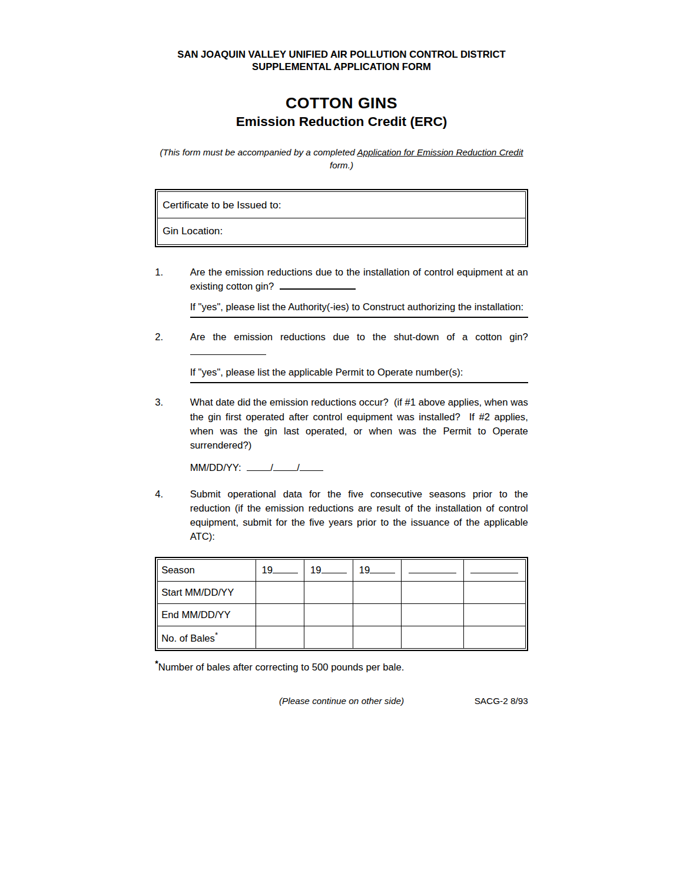SAN JOAQUIN VALLEY UNIFIED AIR POLLUTION CONTROL DISTRICT SUPPLEMENTAL APPLICATION FORM
COTTON GINS Emission Reduction Credit (ERC)
(This form must be accompanied by a completed Application for Emission Reduction Credit form.)
| Certificate to be Issued to: |
| Gin Location: |
1.
Are the emission reductions due to the installation of control equipment at an existing cotton gin?
If "yes", please list the Authority(-ies) to Construct authorizing the installation:
2.
Are the emission reductions due to the shut-down of a cotton gin?
If "yes", please list the applicable Permit to Operate number(s):
3.
What date did the emission reductions occur? (if #1 above applies, when was the gin first operated after control equipment was installed? If #2 applies, when was the gin last operated, or when was the Permit to Operate surrendered?)
MM/DD/YY: / /
4.
Submit operational data for the five consecutive seasons prior to the reduction (if the emission reductions are result of the installation of control equipment, submit for the five years prior to the issuance of the applicable ATC):
| Season | 19 | 19 | 19 | | |
| Start MM/DD/YY | | | | | |
| End MM/DD/YY | | | | | |
| No. of Bales * | | | | | |
*Number of bales after correcting to 500 pounds per bale.
(Please continue on other side)
SACG-2 8/93